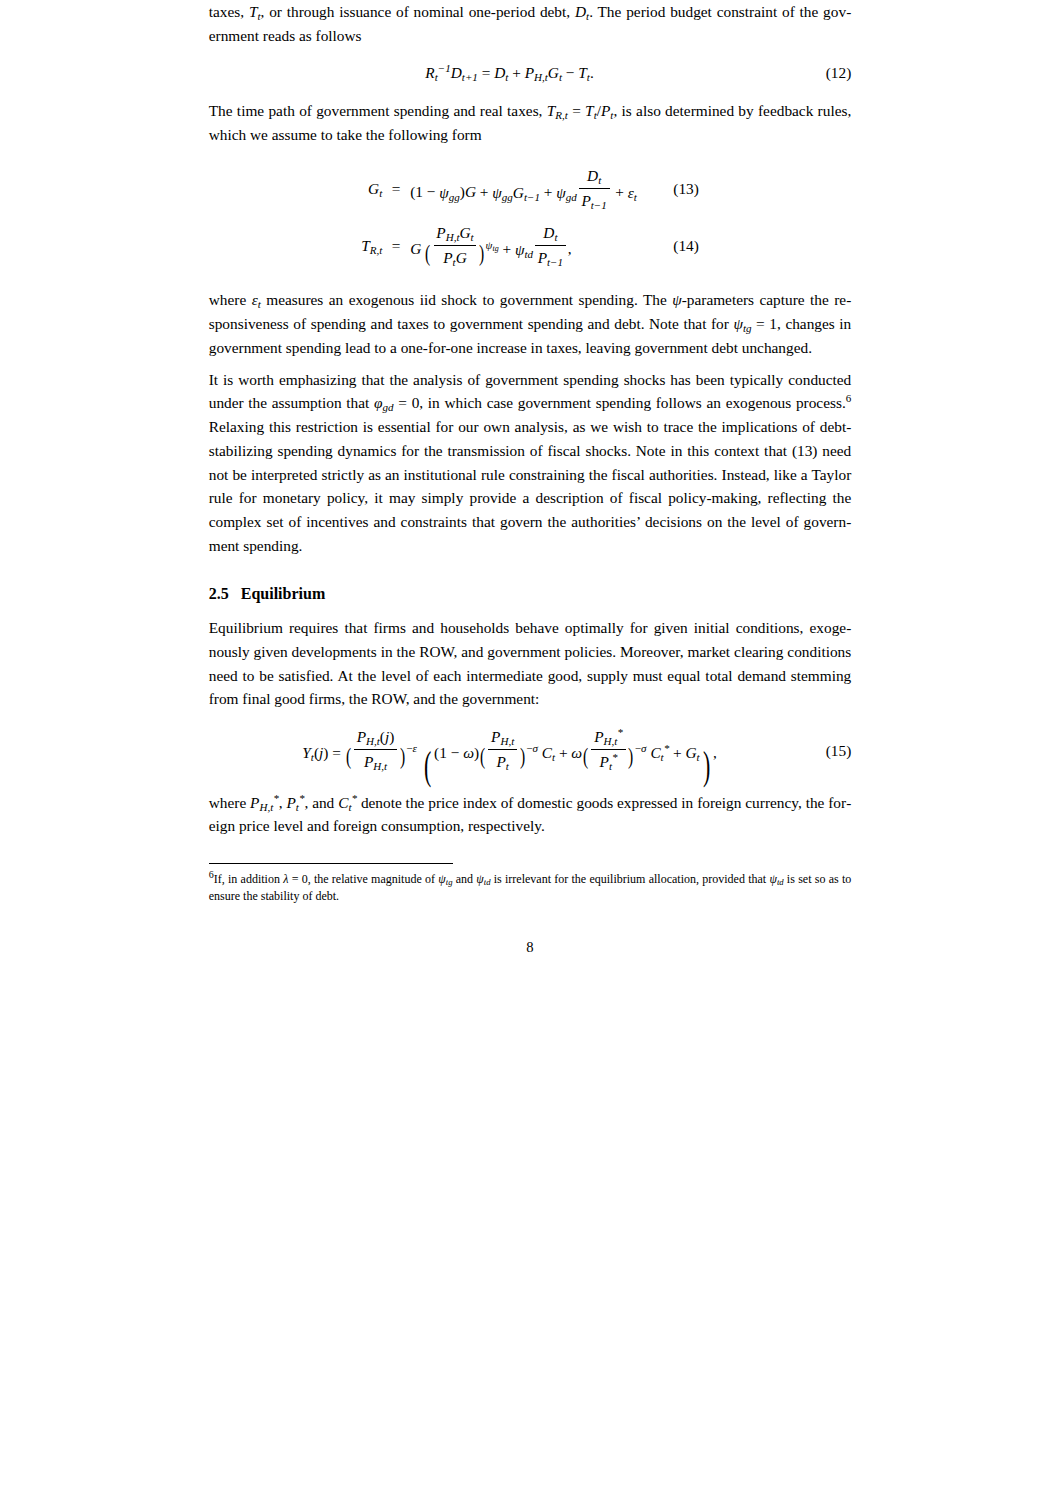taxes, Tt, or through issuance of nominal one-period debt, Dt. The period budget constraint of the government reads as follows
Rt−1Dt+1 = Dt + PH,tGt − Tt.
(12)
The time path of government spending and real taxes, TR,t = Tt/Pt, is also determined by feedback rules, which we assume to take the following form
| G t | = | (1 − ψ gg ) G + ψ gg G t−1 + ψ gd D t P t−1 + ε t | (13) |
| T R,t | = | G ( P H,t G t P t G ) ψ tg + ψ td D t P t−1 , | (14) |
where εt measures an exogenous iid shock to government spending. The ψ-parameters capture the responsiveness of spending and taxes to government spending and debt. Note that for ψtg = 1, changes in government spending lead to a one-for-one increase in taxes, leaving government debt unchanged.
It is worth emphasizing that the analysis of government spending shocks has been typically conducted under the assumption that φgd = 0, in which case government spending follows an exogenous process.6 Relaxing this restriction is essential for our own analysis, as we wish to trace the implications of debt-stabilizing spending dynamics for the transmission of fiscal shocks. Note in this context that (13) need not be interpreted strictly as an institutional rule constraining the fiscal authorities. Instead, like a Taylor rule for monetary policy, it may simply provide a description of fiscal policy-making, reflecting the complex set of incentives and constraints that govern the authorities’ decisions on the level of government spending.
2.5 Equilibrium
Equilibrium requires that firms and households behave optimally for given initial conditions, exogenously given developments in the ROW, and government policies. Moreover, market clearing conditions need to be satisfied. At the level of each intermediate good, supply must equal total demand stemming from final good firms, the ROW, and the government:
Yt(j) = (PH,t(j) PH,t)−ε ((1 − ω)(PH,t Pt)−σ Ct + ω(PH,t*Pt*)−σ Ct* + Gt),
(15)
where PH,t*, Pt*, and Ct* denote the price index of domestic goods expressed in foreign currency, the foreign price level and foreign consumption, respectively.
6If, in addition λ = 0, the relative magnitude of ψtg and ψtd is irrelevant for the equilibrium allocation, provided that ψtd is set so as to ensure the stability of debt.
8